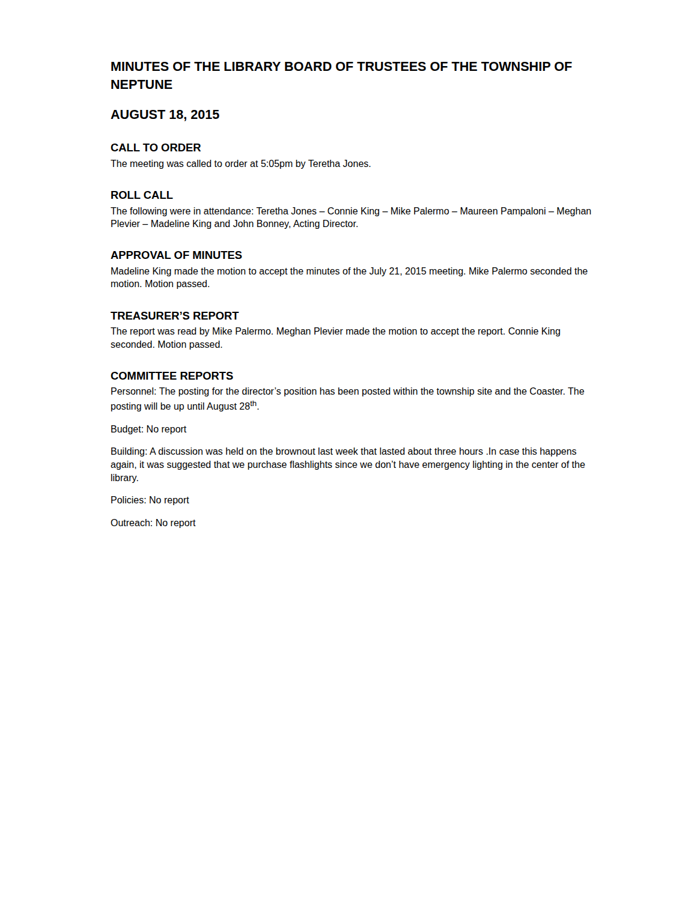MINUTES OF THE LIBRARY BOARD OF TRUSTEES OF THE TOWNSHIP OF NEPTUNE
AUGUST 18, 2015
CALL TO ORDER
The meeting was called to order at 5:05pm by Teretha Jones.
ROLL CALL
The following were in attendance: Teretha Jones – Connie King – Mike Palermo – Maureen Pampaloni – Meghan Plevier – Madeline King and John Bonney, Acting Director.
APPROVAL OF MINUTES
Madeline King made the motion to accept the minutes of the July 21, 2015 meeting. Mike Palermo seconded the motion. Motion passed.
TREASURER’S REPORT
The report was read by Mike Palermo. Meghan Plevier made the motion to accept the report. Connie King seconded. Motion passed.
COMMITTEE REPORTS
Personnel: The posting for the director’s position has been posted within the township site and the Coaster. The posting will be up until August 28th.
Budget: No report
Building: A discussion was held on the brownout last week that lasted about three hours .In case this happens again, it was suggested that we purchase flashlights since we don’t have emergency lighting in the center of the library.
Policies: No report
Outreach: No report